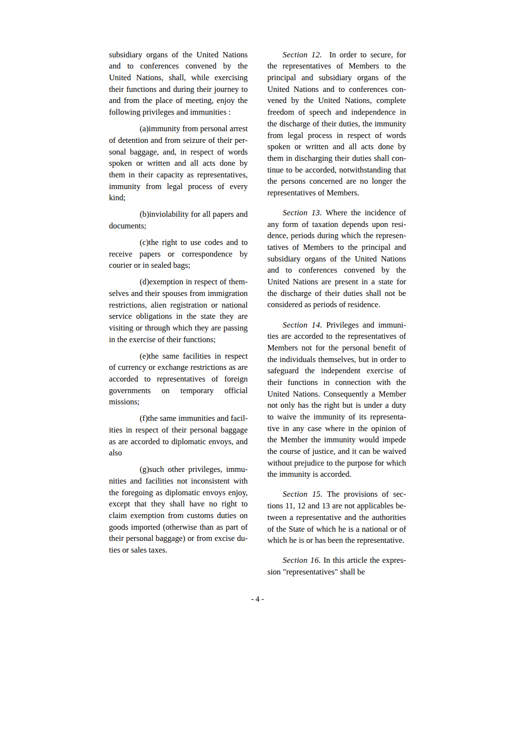subsidiary organs of the United Nations and to conferences convened by the United Nations, shall, while exercising their functions and during their journey to and from the place of meeting, enjoy the following privileges and immunities :
(a) immunity from personal arrest of detention and from seizure of their personal baggage, and, in respect of words spoken or written and all acts done by them in their capacity as representatives, immunity from legal process of every kind;
(b) inviolability for all papers and documents;
(c) the right to use codes and to receive papers or correspondence by courier or in sealed bags;
(d) exemption in respect of themselves and their spouses from immigration restrictions, alien registration or national service obligations in the state they are visiting or through which they are passing in the exercise of their functions;
(e) the same facilities in respect of currency or exchange restrictions as are accorded to representatives of foreign governments on temporary official missions;
(f) the same immunities and facilities in respect of their personal baggage as are accorded to diplomatic envoys, and also
(g) such other privileges, immunities and facilities not inconsistent with the foregoing as diplomatic envoys enjoy, except that they shall have no right to claim exemption from customs duties on goods imported (otherwise than as part of their personal baggage) or from excise duties or sales taxes.
Section 12. In order to secure, for the representatives of Members to the principal and subsidiary organs of the United Nations and to conferences convened by the United Nations, complete freedom of speech and independence in the discharge of their duties, the immunity from legal process in respect of words spoken or written and all acts done by them in discharging their duties shall continue to be accorded, notwithstanding that the persons concerned are no longer the representatives of Members.
Section 13. Where the incidence of any form of taxation depends upon residence, periods during which the representatives of Members to the principal and subsidiary organs of the United Nations and to conferences convened by the United Nations are present in a state for the discharge of their duties shall not be considered as periods of residence.
Section 14. Privileges and immunities are accorded to the representatives of Members not for the personal benefit of the individuals themselves, but in order to safeguard the independent exercise of their functions in connection with the United Nations. Consequently a Member not only has the right but is under a duty to waive the immunity of its representative in any case where in the opinion of the Member the immunity would impede the course of justice, and it can be waived without prejudice to the purpose for which the immunity is accorded.
Section 15. The provisions of sections 11, 12 and 13 are not applicables between a representative and the authorities of the State of which he is a national or of which he is or has been the representative.
Section 16. In this article the expression "representatives" shall be
- 4 -